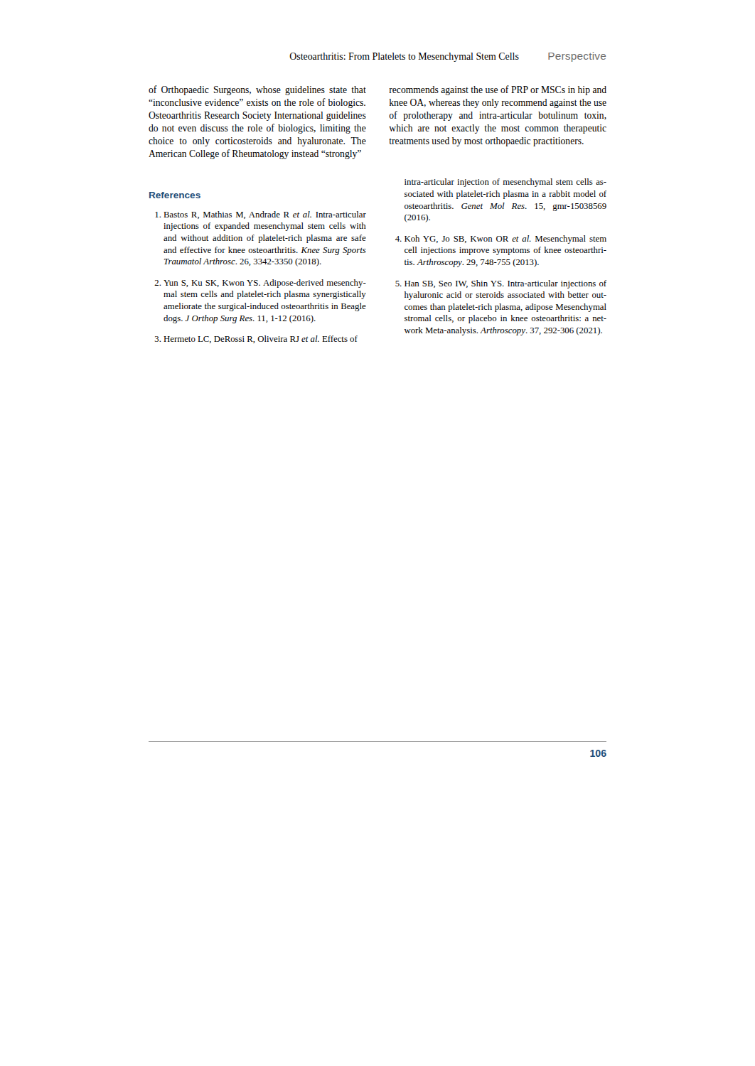Osteoarthritis: From Platelets to Mesenchymal Stem Cells Perspective
of Orthopaedic Surgeons, whose guidelines state that “inconclusive evidence” exists on the role of biologics. Osteoarthritis Research Society International guidelines do not even discuss the role of biologics, limiting the choice to only corticosteroids and hyaluronate. The American College of Rheumatology instead “strongly”
References
Bastos R, Mathias M, Andrade R et al. Intra-articular injections of expanded mesenchymal stem cells with and without addition of platelet-rich plasma are safe and effective for knee osteoarthritis. Knee Surg Sports Traumatol Arthrosc. 26, 3342-3350 (2018).
Yun S, Ku SK, Kwon YS. Adipose-derived mesenchymal stem cells and platelet-rich plasma synergistically ameliorate the surgical-induced osteoarthritis in Beagle dogs. J Orthop Surg Res. 11, 1-12 (2016).
Hermeto LC, DeRossi R, Oliveira RJ et al. Effects of
recommends against the use of PRP or MSCs in hip and knee OA, whereas they only recommend against the use of prolotherapy and intra-articular botulinum toxin, which are not exactly the most common therapeutic treatments used by most orthopaedic practitioners.
intra-articular injection of mesenchymal stem cells associated with platelet-rich plasma in a rabbit model of osteoarthritis. Genet Mol Res. 15, gmr-15038569 (2016).
Koh YG, Jo SB, Kwon OR et al. Mesenchymal stem cell injections improve symptoms of knee osteoarthritis. Arthroscopy. 29, 748-755 (2013).
Han SB, Seo IW, Shin YS. Intra-articular injections of hyaluronic acid or steroids associated with better outcomes than platelet-rich plasma, adipose Mesenchymal stromal cells, or placebo in knee osteoarthritis: a network Meta-analysis. Arthroscopy. 37, 292-306 (2021).
106